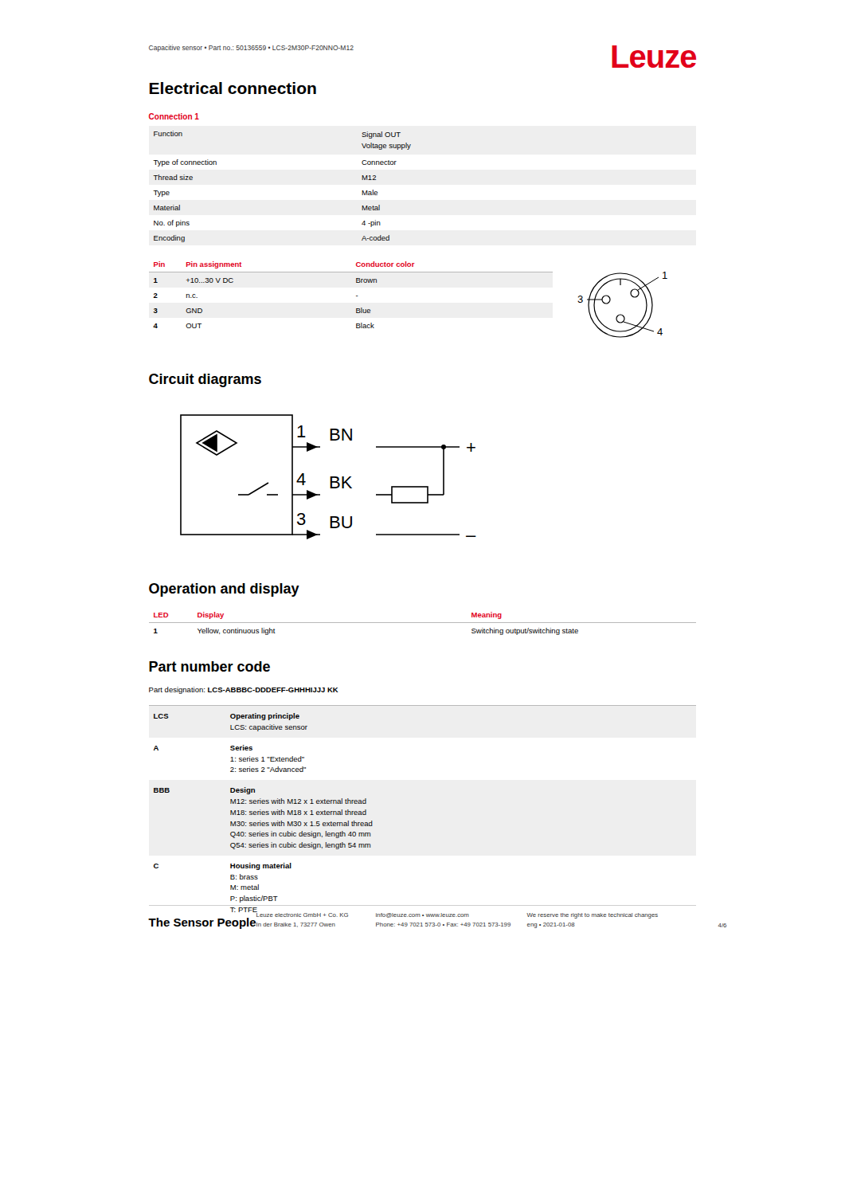Capacitive sensor • Part no.: 50136559 • LCS-2M30P-F20NNO-M12
Leuze
Electrical connection
Connection 1
| Function | Signal OUT Voltage supply |
| Type of connection | Connector |
| Thread size | M12 |
| Type | Male |
| Material | Metal |
| No. of pins | 4 -pin |
| Encoding | A-coded |
| Pin | Pin assignment | Conductor color |
| --- | --- | --- |
| 1 | +10...30 V DC | Brown |
| 2 | n.c. | - |
| 3 | GND | Blue |
| 4 | OUT | Black |
1 3 4
Circuit diagrams
1 4 3 BN BK BU + –
Operation and display
| LED | Display | Meaning |
| --- | --- | --- |
| 1 | Yellow, continuous light | Switching output/switching state |
Part number code
Part designation: LCS-ABBBC-DDDEFF-GHHHIJJJ KK
| LCS | Operating principle LCS: capacitive sensor |
| A | Series 1: series 1 "Extended" 2: series 2 "Advanced" |
| BBB | Design M12: series with M12 x 1 external thread M18: series with M18 x 1 external thread M30: series with M30 x 1.5 external thread Q40: series in cubic design, length 40 mm Q54: series in cubic design, length 54 mm |
| C | Housing material B: brass M: metal P: plastic/PBT T: PTFE |
The Sensor People
Leuze electronic GmbH + Co. KG
In der Braike 1, 73277 Owen
info@leuze.com • www.leuze.com
Phone: +49 7021 573-0 • Fax: +49 7021 573-199
We reserve the right to make technical changes
eng • 2021-01-08
4/6